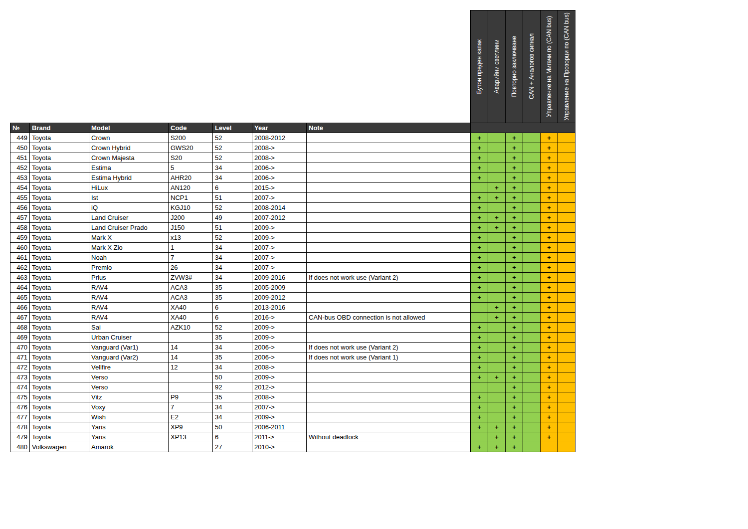| | Бутон преден капак | Аварийни светлини | Повторно заключване | CAN + Аналогов сигнал | Управление на Мигачи по (CAN bus) | Управление на Прозорци по (CAN bus) |
| --- | --- | --- | --- | --- | --- | --- |
| № | Brand | Model | Code | Level | Year | Note | |
| 449 | Toyota | Crown | S200 | 52 | 2008-2012 | | + | | + | | + | |
| 450 | Toyota | Crown Hybrid | GWS20 | 52 | 2008-> | | + | | + | | + | |
| 451 | Toyota | Crown Majesta | S20 | 52 | 2008-> | | + | | + | | + | |
| 452 | Toyota | Estima | 5 | 34 | 2006-> | | + | | + | | + | |
| 453 | Toyota | Estima Hybrid | AHR20 | 34 | 2006-> | | + | | + | | + | |
| 454 | Toyota | HiLux | AN120 | 6 | 2015-> | | | + | + | | + | |
| 455 | Toyota | Ist | NCP1 | 51 | 2007-> | | + | + | + | | + | |
| 456 | Toyota | iQ | KGJ10 | 52 | 2008-2014 | | + | | + | | + | |
| 457 | Toyota | Land Cruiser | J200 | 49 | 2007-2012 | | + | + | + | | + | |
| 458 | Toyota | Land Cruiser Prado | J150 | 51 | 2009-> | | + | + | + | | + | |
| 459 | Toyota | Mark X | x13 | 52 | 2009-> | | + | | + | | + | |
| 460 | Toyota | Mark X Zio | 1 | 34 | 2007-> | | + | | + | | + | |
| 461 | Toyota | Noah | 7 | 34 | 2007-> | | + | | + | | + | |
| 462 | Toyota | Premio | 26 | 34 | 2007-> | | + | | + | | + | |
| 463 | Toyota | Prius | ZVW3# | 34 | 2009-2016 | If does not work use (Variant 2) | + | | + | | + | |
| 464 | Toyota | RAV4 | ACA3 | 35 | 2005-2009 | | + | | + | | + | |
| 465 | Toyota | RAV4 | ACA3 | 35 | 2009-2012 | | + | | + | | + | |
| 466 | Toyota | RAV4 | XA40 | 6 | 2013-2016 | | | + | + | | + | |
| 467 | Toyota | RAV4 | XA40 | 6 | 2016-> | CAN-bus OBD connection is not allowed | | + | + | | + | |
| 468 | Toyota | Sai | AZK10 | 52 | 2009-> | | + | | + | | + | |
| 469 | Toyota | Urban Cruiser | | 35 | 2009-> | | + | | + | | + | |
| 470 | Toyota | Vanguard (Var1) | 14 | 34 | 2006-> | If does not work use (Variant 2) | + | | + | | + | |
| 471 | Toyota | Vanguard (Var2) | 14 | 35 | 2006-> | If does not work use (Variant 1) | + | | + | | + | |
| 472 | Toyota | Vellfire | 12 | 34 | 2008-> | | + | | + | | + | |
| 473 | Toyota | Verso | | 50 | 2009-> | | + | + | + | | + | |
| 474 | Toyota | Verso | | 92 | 2012-> | | | | + | | + | |
| 475 | Toyota | Vitz | P9 | 35 | 2008-> | | + | | + | | + | |
| 476 | Toyota | Voxy | 7 | 34 | 2007-> | | + | | + | | + | |
| 477 | Toyota | Wish | E2 | 34 | 2009-> | | + | | + | | + | |
| 478 | Toyota | Yaris | XP9 | 50 | 2006-2011 | | + | + | + | | + | |
| 479 | Toyota | Yaris | XP13 | 6 | 2011-> | Without deadlock | | + | + | | + | |
| 480 | Volkswagen | Amarok | | 27 | 2010-> | | + | + | + | | | |